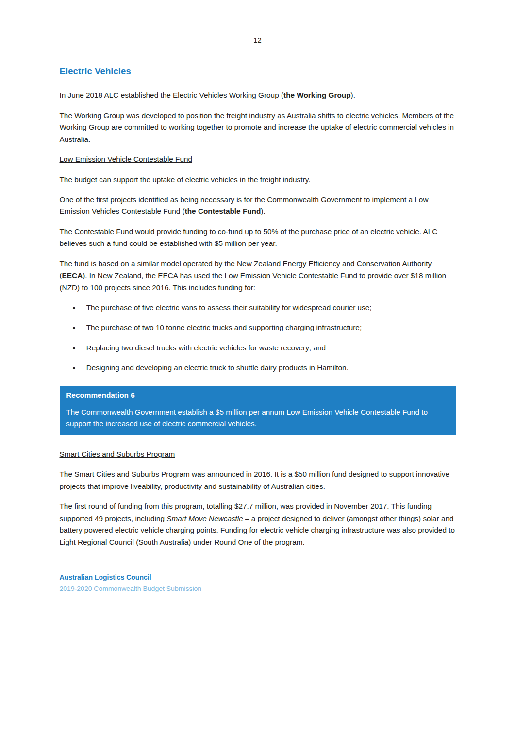12
Electric Vehicles
In June 2018 ALC established the Electric Vehicles Working Group (the Working Group).
The Working Group was developed to position the freight industry as Australia shifts to electric vehicles. Members of the Working Group are committed to working together to promote and increase the uptake of electric commercial vehicles in Australia.
Low Emission Vehicle Contestable Fund
The budget can support the uptake of electric vehicles in the freight industry.
One of the first projects identified as being necessary is for the Commonwealth Government to implement a Low Emission Vehicles Contestable Fund (the Contestable Fund).
The Contestable Fund would provide funding to co-fund up to 50% of the purchase price of an electric vehicle. ALC believes such a fund could be established with $5 million per year.
The fund is based on a similar model operated by the New Zealand Energy Efficiency and Conservation Authority (EECA). In New Zealand, the EECA has used the Low Emission Vehicle Contestable Fund to provide over $18 million (NZD) to 100 projects since 2016. This includes funding for:
The purchase of five electric vans to assess their suitability for widespread courier use;
The purchase of two 10 tonne electric trucks and supporting charging infrastructure;
Replacing two diesel trucks with electric vehicles for waste recovery; and
Designing and developing an electric truck to shuttle dairy products in Hamilton.
Recommendation 6
The Commonwealth Government establish a $5 million per annum Low Emission Vehicle Contestable Fund to support the increased use of electric commercial vehicles.
Smart Cities and Suburbs Program
The Smart Cities and Suburbs Program was announced in 2016. It is a $50 million fund designed to support innovative projects that improve liveability, productivity and sustainability of Australian cities.
The first round of funding from this program, totalling $27.7 million, was provided in November 2017. This funding supported 49 projects, including Smart Move Newcastle – a project designed to deliver (amongst other things) solar and battery powered electric vehicle charging points. Funding for electric vehicle charging infrastructure was also provided to Light Regional Council (South Australia) under Round One of the program.
Australian Logistics Council
2019-2020 Commonwealth Budget Submission